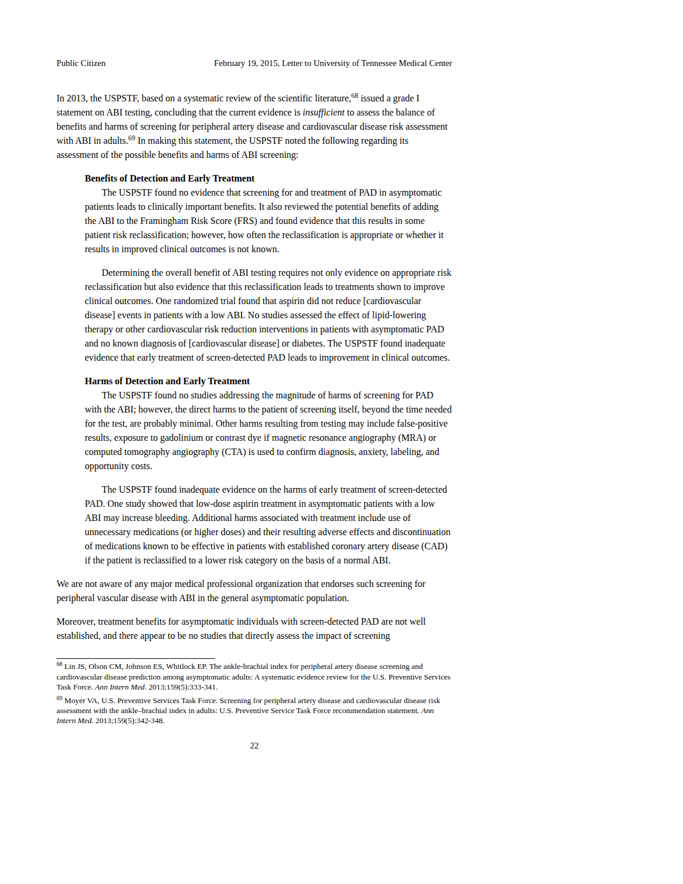Public Citizen
February 19, 2015, Letter to University of Tennessee Medical Center
In 2013, the USPSTF, based on a systematic review of the scientific literature,68 issued a grade I statement on ABI testing, concluding that the current evidence is insufficient to assess the balance of benefits and harms of screening for peripheral artery disease and cardiovascular disease risk assessment with ABI in adults.69 In making this statement, the USPSTF noted the following regarding its assessment of the possible benefits and harms of ABI screening:
Benefits of Detection and Early Treatment
The USPSTF found no evidence that screening for and treatment of PAD in asymptomatic patients leads to clinically important benefits. It also reviewed the potential benefits of adding the ABI to the Framingham Risk Score (FRS) and found evidence that this results in some patient risk reclassification; however, how often the reclassification is appropriate or whether it results in improved clinical outcomes is not known.
Determining the overall benefit of ABI testing requires not only evidence on appropriate risk reclassification but also evidence that this reclassification leads to treatments shown to improve clinical outcomes. One randomized trial found that aspirin did not reduce [cardiovascular disease] events in patients with a low ABI. No studies assessed the effect of lipid-lowering therapy or other cardiovascular risk reduction interventions in patients with asymptomatic PAD and no known diagnosis of [cardiovascular disease] or diabetes. The USPSTF found inadequate evidence that early treatment of screen-detected PAD leads to improvement in clinical outcomes.
Harms of Detection and Early Treatment
The USPSTF found no studies addressing the magnitude of harms of screening for PAD with the ABI; however, the direct harms to the patient of screening itself, beyond the time needed for the test, are probably minimal. Other harms resulting from testing may include false-positive results, exposure to gadolinium or contrast dye if magnetic resonance angiography (MRA) or computed tomography angiography (CTA) is used to confirm diagnosis, anxiety, labeling, and opportunity costs.
The USPSTF found inadequate evidence on the harms of early treatment of screen-detected PAD. One study showed that low-dose aspirin treatment in asymptomatic patients with a low ABI may increase bleeding. Additional harms associated with treatment include use of unnecessary medications (or higher doses) and their resulting adverse effects and discontinuation of medications known to be effective in patients with established coronary artery disease (CAD) if the patient is reclassified to a lower risk category on the basis of a normal ABI.
We are not aware of any major medical professional organization that endorses such screening for peripheral vascular disease with ABI in the general asymptomatic population.
Moreover, treatment benefits for asymptomatic individuals with screen-detected PAD are not well established, and there appear to be no studies that directly assess the impact of screening
68 Lin JS, Olson CM, Johnson ES, Whitlock EP. The ankle-brachial index for peripheral artery disease screening and cardiovascular disease prediction among asymptomatic adults: A systematic evidence review for the U.S. Preventive Services Task Force. Ann Intern Med. 2013;159(5):333-341.
69 Moyer VA, U.S. Preventive Services Task Force. Screening for peripheral artery disease and cardiovascular disease risk assessment with the ankle–brachial index in adults: U.S. Preventive Service Task Force recommendation statement. Ann Intern Med. 2013;159(5):342-348.
22